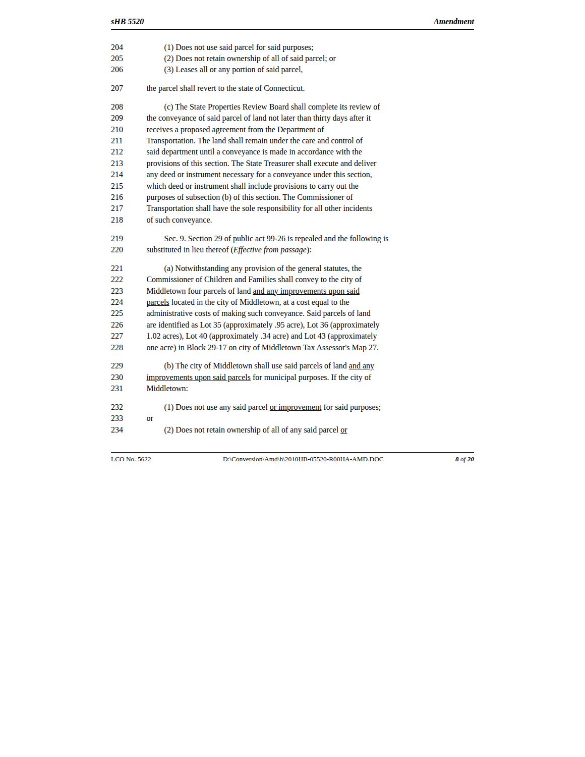sHB 5520 Amendment
204(1) Does not use said parcel for said purposes;
205(2) Does not retain ownership of all of said parcel; or
206(3) Leases all or any portion of said parcel,
207 the parcel shall revert to the state of Connecticut.
208(c) The State Properties Review Board shall complete its review of
209 the conveyance of said parcel of land not later than thirty days after it
210 receives a proposed agreement from the Department of
211 Transportation. The land shall remain under the care and control of
212 said department until a conveyance is made in accordance with the
213 provisions of this section. The State Treasurer shall execute and deliver
214 any deed or instrument necessary for a conveyance under this section,
215 which deed or instrument shall include provisions to carry out the
216 purposes of subsection (b) of this section. The Commissioner of
217 Transportation shall have the sole responsibility for all other incidents
218 of such conveyance.
219 Sec. 9. Section 29 of public act 99-26 is repealed and the following is
220 substituted in lieu thereof (Effective from passage):
221(a) Notwithstanding any provision of the general statutes, the
222 Commissioner of Children and Families shall convey to the city of
223 Middletown four parcels of land and any improvements upon said
224 parcels located in the city of Middletown, at a cost equal to the
225 administrative costs of making such conveyance. Said parcels of land
226 are identified as Lot 35 (approximately .95 acre), Lot 36 (approximately
2271.02 acres), Lot 40 (approximately .34 acre) and Lot 43 (approximately
228 one acre) in Block 29-17 on city of Middletown Tax Assessor's Map 27.
229(b) The city of Middletown shall use said parcels of land and any
230 improvements upon said parcels for municipal purposes. If the city of
231 Middletown:
232(1) Does not use any said parcel or improvement for said purposes;
233 or
234(2) Does not retain ownership of all of any said parcel or
LCO No. 5622 D:\Conversion\Amd\h\2010HB-05520-R00HA-AMD.DOC 8 of 20